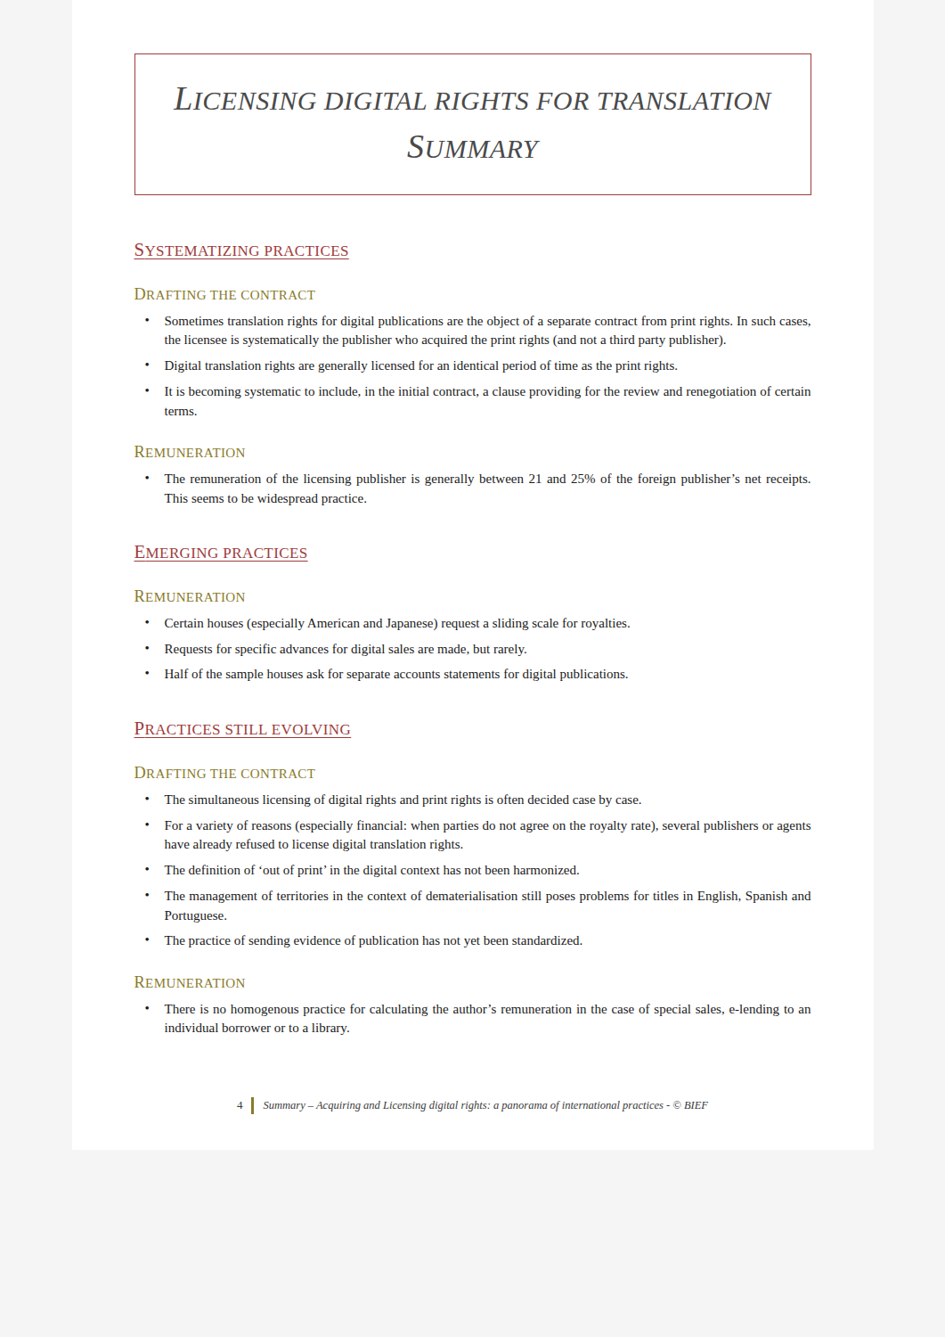LICENSING DIGITAL RIGHTS FOR TRANSLATION SUMMARY
SYSTEMATIZING PRACTICES
DRAFTING THE CONTRACT
Sometimes translation rights for digital publications are the object of a separate contract from print rights. In such cases, the licensee is systematically the publisher who acquired the print rights (and not a third party publisher).
Digital translation rights are generally licensed for an identical period of time as the print rights.
It is becoming systematic to include, in the initial contract, a clause providing for the review and renegotiation of certain terms.
REMUNERATION
The remuneration of the licensing publisher is generally between 21 and 25% of the foreign publisher’s net receipts. This seems to be widespread practice.
EMERGING PRACTICES
REMUNERATION
Certain houses (especially American and Japanese) request a sliding scale for royalties.
Requests for specific advances for digital sales are made, but rarely.
Half of the sample houses ask for separate accounts statements for digital publications.
PRACTICES STILL EVOLVING
DRAFTING THE CONTRACT
The simultaneous licensing of digital rights and print rights is often decided case by case.
For a variety of reasons (especially financial: when parties do not agree on the royalty rate), several publishers or agents have already refused to license digital translation rights.
The definition of ‘out of print’ in the digital context has not been harmonized.
The management of territories in the context of dematerialisation still poses problems for titles in English, Spanish and Portuguese.
The practice of sending evidence of publication has not yet been standardized.
REMUNERATION
There is no homogenous practice for calculating the author’s remuneration in the case of special sales, e-lending to an individual borrower or to a library.
4 Summary – Acquiring and Licensing digital rights: a panorama of international practices - © BIEF